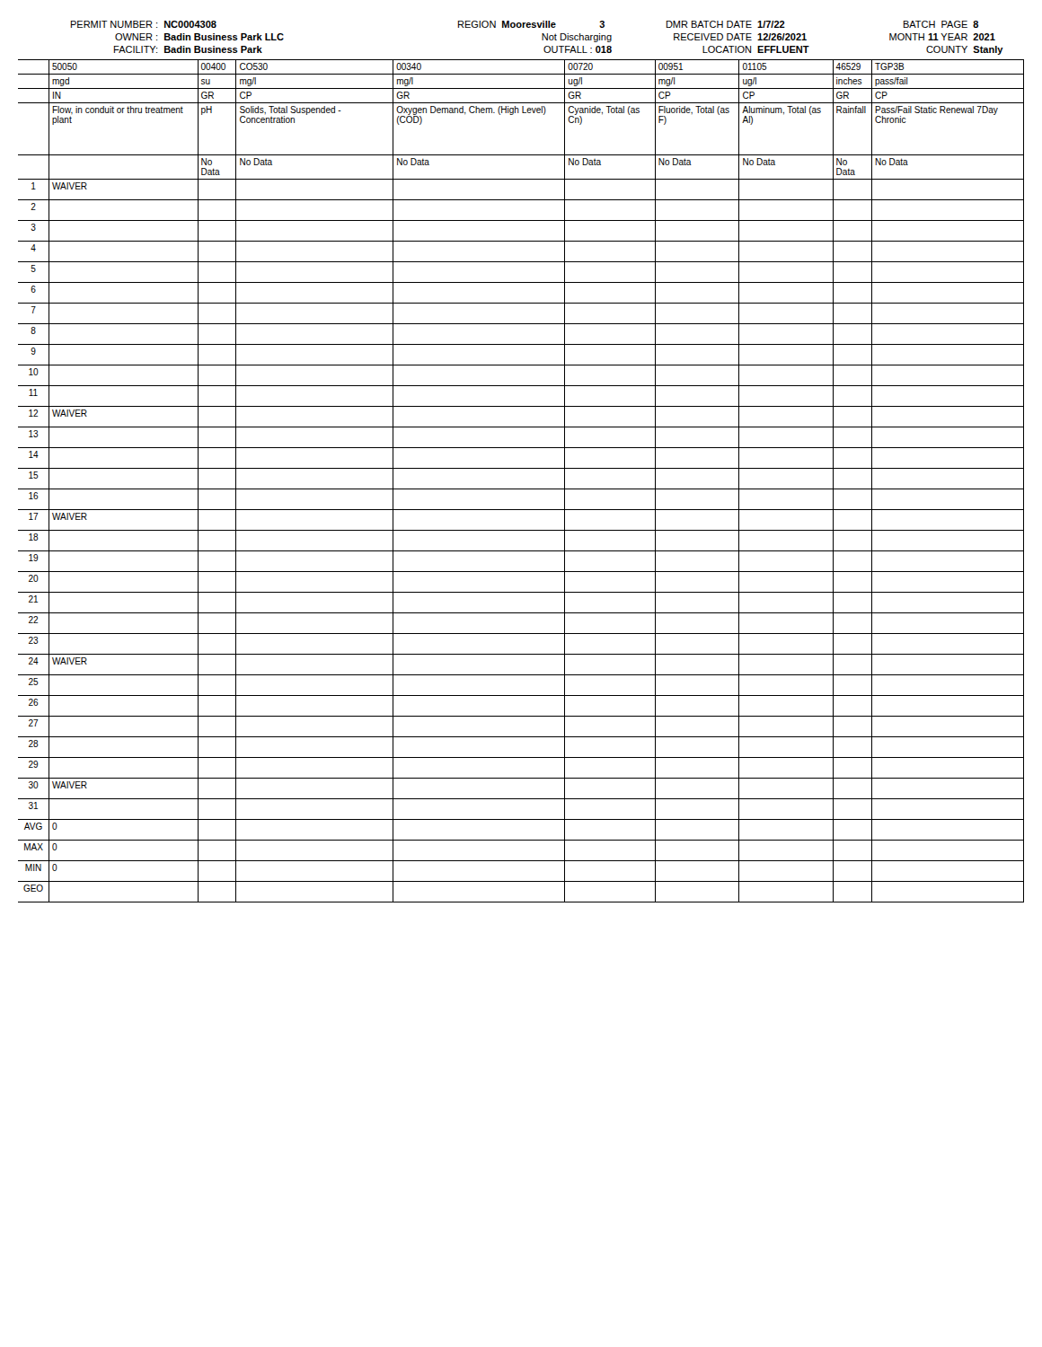| PERMIT NUMBER : | NC0004308 | REGION | Mooresville | 3 | DMR BATCH DATE | 1/7/22 | BATCH PAGE | 8 |
| OWNER : | Badin Business Park LLC | | Not Discharging | RECEIVED DATE | 12/26/2021 | MONTH 11 YEAR | 2021 |
| FACILITY: | Badin Business Park | | OUTFALL : 018 | LOCATION | EFFLUENT | COUNTY | Stanly |
| | 50050 | 00400 | CO530 | 00340 | 00720 | 00951 | 01105 | 46529 | TGP3B |
| | mgd | su | mg/l | mg/l | ug/l | mg/l | ug/l | inches | pass/fail |
| | IN | GR | CP | GR | GR | CP | CP | GR | CP |
| | Flow, in conduit or thru treatment plant | pH | Solids, Total Suspended - Concentration | Oxygen Demand, Chem. (High Level) (COD) | Cyanide, Total (as Cn) | Fluoride, Total (as F) | Aluminum, Total (as Al) | Rainfall | Pass/Fail Static Renewal 7Day Chronic |
| | | No Data | No Data | No Data | No Data | No Data | No Data | No Data | No Data |
| 1 | WAIVER | | | | | | | | |
| 2 | | | | | | | | | |
| 3 | | | | | | | | | |
| 4 | | | | | | | | | |
| 5 | | | | | | | | | |
| 6 | | | | | | | | | |
| 7 | | | | | | | | | |
| 8 | | | | | | | | | |
| 9 | | | | | | | | | |
| 10 | | | | | | | | | |
| 11 | | | | | | | | | |
| 12 | WAIVER | | | | | | | | |
| 13 | | | | | | | | | |
| 14 | | | | | | | | | |
| 15 | | | | | | | | | |
| 16 | | | | | | | | | |
| 17 | WAIVER | | | | | | | | |
| 18 | | | | | | | | | |
| 19 | | | | | | | | | |
| 20 | | | | | | | | | |
| 21 | | | | | | | | | |
| 22 | | | | | | | | | |
| 23 | | | | | | | | | |
| 24 | WAIVER | | | | | | | | |
| 25 | | | | | | | | | |
| 26 | | | | | | | | | |
| 27 | | | | | | | | | |
| 28 | | | | | | | | | |
| 29 | | | | | | | | | |
| 30 | WAIVER | | | | | | | | |
| 31 | | | | | | | | | |
| AVG | 0 | | | | | | | | |
| MAX | 0 | | | | | | | | |
| MIN | 0 | | | | | | | | |
| GEO | | | | | | | | | |